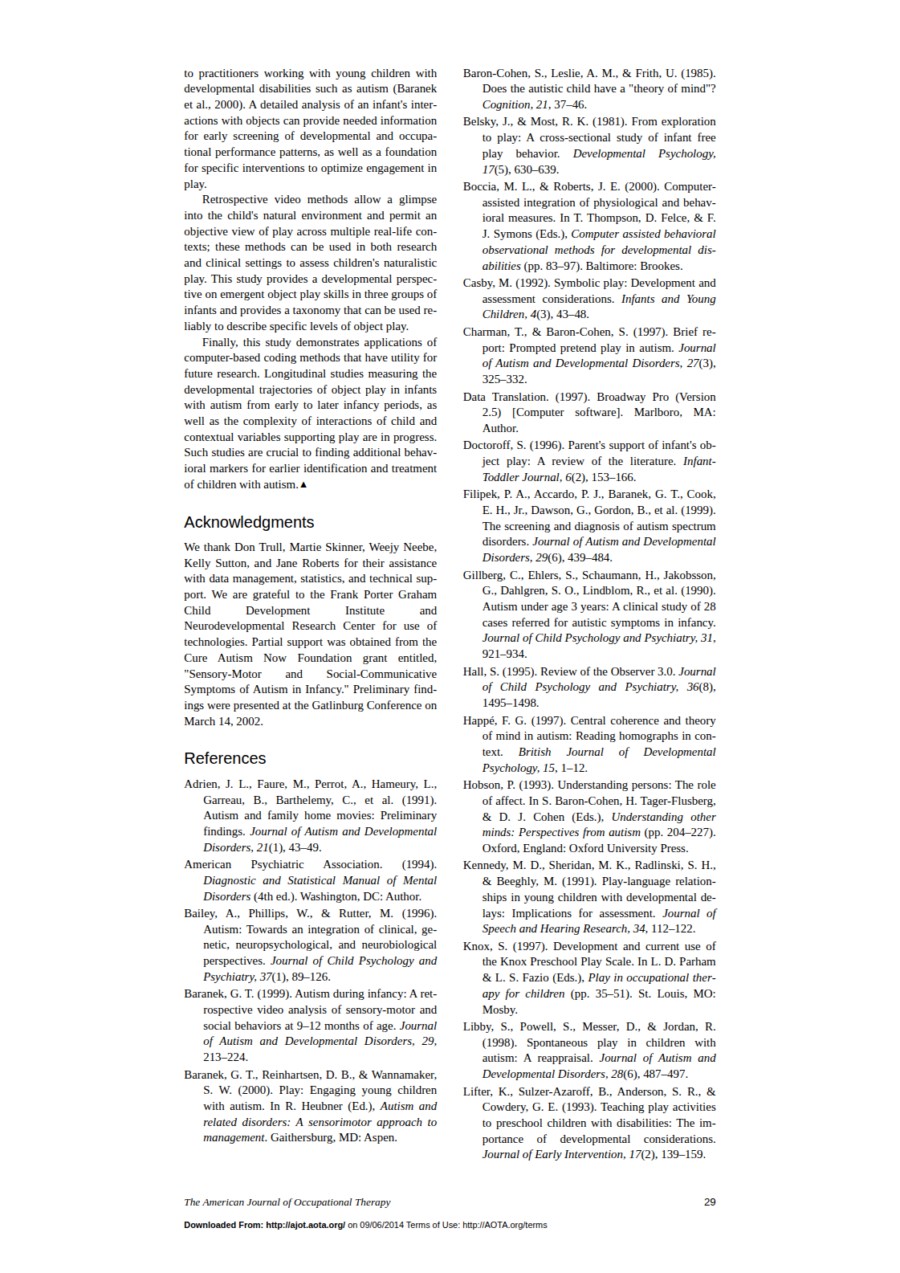to practitioners working with young children with developmental disabilities such as autism (Baranek et al., 2000). A detailed analysis of an infant's interactions with objects can provide needed information for early screening of developmental and occupational performance patterns, as well as a foundation for specific interventions to optimize engagement in play.
Retrospective video methods allow a glimpse into the child's natural environment and permit an objective view of play across multiple real-life contexts; these methods can be used in both research and clinical settings to assess children's naturalistic play. This study provides a developmental perspective on emergent object play skills in three groups of infants and provides a taxonomy that can be used reliably to describe specific levels of object play.
Finally, this study demonstrates applications of computer-based coding methods that have utility for future research. Longitudinal studies measuring the developmental trajectories of object play in infants with autism from early to later infancy periods, as well as the complexity of interactions of child and contextual variables supporting play are in progress. Such studies are crucial to finding additional behavioral markers for earlier identification and treatment of children with autism.▲
Acknowledgments
We thank Don Trull, Martie Skinner, Weejy Neebe, Kelly Sutton, and Jane Roberts for their assistance with data management, statistics, and technical support. We are grateful to the Frank Porter Graham Child Development Institute and Neurodevelopmental Research Center for use of technologies. Partial support was obtained from the Cure Autism Now Foundation grant entitled, "Sensory-Motor and Social-Communicative Symptoms of Autism in Infancy." Preliminary findings were presented at the Gatlinburg Conference on March 14, 2002.
References
Adrien, J. L., Faure, M., Perrot, A., Hameury, L., Garreau, B., Barthelemy, C., et al. (1991). Autism and family home movies: Preliminary findings. Journal of Autism and Developmental Disorders, 21(1), 43–49.
American Psychiatric Association. (1994). Diagnostic and Statistical Manual of Mental Disorders (4th ed.). Washington, DC: Author.
Bailey, A., Phillips, W., & Rutter, M. (1996). Autism: Towards an integration of clinical, genetic, neuropsychological, and neurobiological perspectives. Journal of Child Psychology and Psychiatry, 37(1), 89–126.
Baranek, G. T. (1999). Autism during infancy: A retrospective video analysis of sensory-motor and social behaviors at 9–12 months of age. Journal of Autism and Developmental Disorders, 29, 213–224.
Baranek, G. T., Reinhartsen, D. B., & Wannamaker, S. W. (2000). Play: Engaging young children with autism. In R. Heubner (Ed.), Autism and related disorders: A sensorimotor approach to management. Gaithersburg, MD: Aspen.
Baron-Cohen, S., Leslie, A. M., & Frith, U. (1985). Does the autistic child have a "theory of mind"? Cognition, 21, 37–46.
Belsky, J., & Most, R. K. (1981). From exploration to play: A cross-sectional study of infant free play behavior. Developmental Psychology, 17(5), 630–639.
Boccia, M. L., & Roberts, J. E. (2000). Computer-assisted integration of physiological and behavioral measures. In T. Thompson, D. Felce, & F. J. Symons (Eds.), Computer assisted behavioral observational methods for developmental disabilities (pp. 83–97). Baltimore: Brookes.
Casby, M. (1992). Symbolic play: Development and assessment considerations. Infants and Young Children, 4(3), 43–48.
Charman, T., & Baron-Cohen, S. (1997). Brief report: Prompted pretend play in autism. Journal of Autism and Developmental Disorders, 27(3), 325–332.
Data Translation. (1997). Broadway Pro (Version 2.5) [Computer software]. Marlboro, MA: Author.
Doctoroff, S. (1996). Parent's support of infant's object play: A review of the literature. Infant-Toddler Journal, 6(2), 153–166.
Filipek, P. A., Accardo, P. J., Baranek, G. T., Cook, E. H., Jr., Dawson, G., Gordon, B., et al. (1999). The screening and diagnosis of autism spectrum disorders. Journal of Autism and Developmental Disorders, 29(6), 439–484.
Gillberg, C., Ehlers, S., Schaumann, H., Jakobsson, G., Dahlgren, S. O., Lindblom, R., et al. (1990). Autism under age 3 years: A clinical study of 28 cases referred for autistic symptoms in infancy. Journal of Child Psychology and Psychiatry, 31, 921–934.
Hall, S. (1995). Review of the Observer 3.0. Journal of Child Psychology and Psychiatry, 36(8), 1495–1498.
Happé, F. G. (1997). Central coherence and theory of mind in autism: Reading homographs in context. British Journal of Developmental Psychology, 15, 1–12.
Hobson, P. (1993). Understanding persons: The role of affect. In S. Baron-Cohen, H. Tager-Flusberg, & D. J. Cohen (Eds.), Understanding other minds: Perspectives from autism (pp. 204–227). Oxford, England: Oxford University Press.
Kennedy, M. D., Sheridan, M. K., Radlinski, S. H., & Beeghly, M. (1991). Play-language relationships in young children with developmental delays: Implications for assessment. Journal of Speech and Hearing Research, 34, 112–122.
Knox, S. (1997). Development and current use of the Knox Preschool Play Scale. In L. D. Parham & L. S. Fazio (Eds.), Play in occupational therapy for children (pp. 35–51). St. Louis, MO: Mosby.
Libby, S., Powell, S., Messer, D., & Jordan, R. (1998). Spontaneous play in children with autism: A reappraisal. Journal of Autism and Developmental Disorders, 28(6), 487–497.
Lifter, K., Sulzer-Azaroff, B., Anderson, S. R., & Cowdery, G. E. (1993). Teaching play activities to preschool children with disabilities: The importance of developmental considerations. Journal of Early Intervention, 17(2), 139–159.
The American Journal of Occupational Therapy
29
Downloaded From: http://ajot.aota.org/ on 09/06/2014 Terms of Use: http://AOTA.org/terms